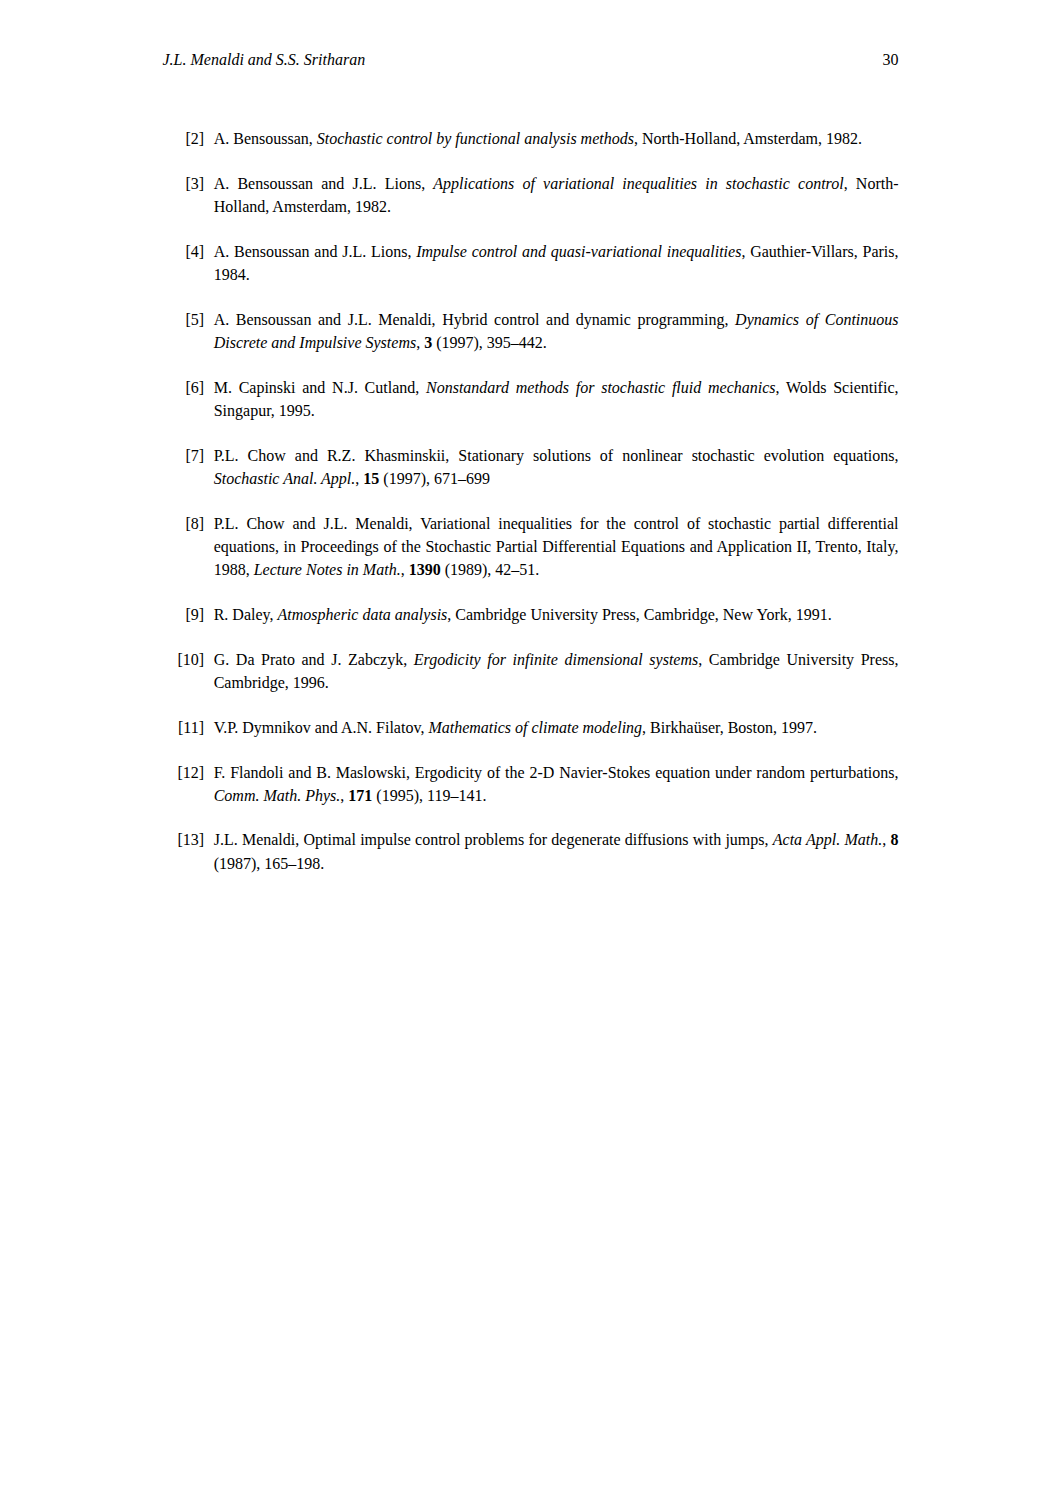J.L. Menaldi and S.S. Sritharan 30
[2] A. Bensoussan, Stochastic control by functional analysis methods, North-Holland, Amsterdam, 1982.
[3] A. Bensoussan and J.L. Lions, Applications of variational inequalities in stochastic control, North-Holland, Amsterdam, 1982.
[4] A. Bensoussan and J.L. Lions, Impulse control and quasi-variational inequalities, Gauthier-Villars, Paris, 1984.
[5] A. Bensoussan and J.L. Menaldi, Hybrid control and dynamic programming, Dynamics of Continuous Discrete and Impulsive Systems, 3 (1997), 395–442.
[6] M. Capinski and N.J. Cutland, Nonstandard methods for stochastic fluid mechanics, Wolds Scientific, Singapur, 1995.
[7] P.L. Chow and R.Z. Khasminskii, Stationary solutions of nonlinear stochastic evolution equations, Stochastic Anal. Appl., 15 (1997), 671–699
[8] P.L. Chow and J.L. Menaldi, Variational inequalities for the control of stochastic partial differential equations, in Proceedings of the Stochastic Partial Differential Equations and Application II, Trento, Italy, 1988, Lecture Notes in Math., 1390 (1989), 42–51.
[9] R. Daley, Atmospheric data analysis, Cambridge University Press, Cambridge, New York, 1991.
[10] G. Da Prato and J. Zabczyk, Ergodicity for infinite dimensional systems, Cambridge University Press, Cambridge, 1996.
[11] V.P. Dymnikov and A.N. Filatov, Mathematics of climate modeling, Birkhaüser, Boston, 1997.
[12] F. Flandoli and B. Maslowski, Ergodicity of the 2-D Navier-Stokes equation under random perturbations, Comm. Math. Phys., 171 (1995), 119–141.
[13] J.L. Menaldi, Optimal impulse control problems for degenerate diffusions with jumps, Acta Appl. Math., 8 (1987), 165–198.